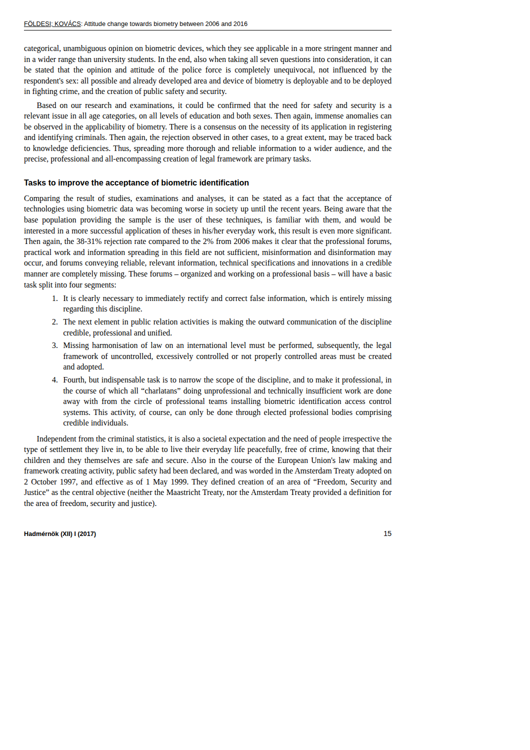FÖLDESI; KOVÁCS: Attitude change towards biometry between 2006 and 2016
categorical, unambiguous opinion on biometric devices, which they see applicable in a more stringent manner and in a wider range than university students. In the end, also when taking all seven questions into consideration, it can be stated that the opinion and attitude of the police force is completely unequivocal, not influenced by the respondent's sex: all possible and already developed area and device of biometry is deployable and to be deployed in fighting crime, and the creation of public safety and security.
Based on our research and examinations, it could be confirmed that the need for safety and security is a relevant issue in all age categories, on all levels of education and both sexes. Then again, immense anomalies can be observed in the applicability of biometry. There is a consensus on the necessity of its application in registering and identifying criminals. Then again, the rejection observed in other cases, to a great extent, may be traced back to knowledge deficiencies. Thus, spreading more thorough and reliable information to a wider audience, and the precise, professional and all-encompassing creation of legal framework are primary tasks.
Tasks to improve the acceptance of biometric identification
Comparing the result of studies, examinations and analyses, it can be stated as a fact that the acceptance of technologies using biometric data was becoming worse in society up until the recent years. Being aware that the base population providing the sample is the user of these techniques, is familiar with them, and would be interested in a more successful application of theses in his/her everyday work, this result is even more significant. Then again, the 38-31% rejection rate compared to the 2% from 2006 makes it clear that the professional forums, practical work and information spreading in this field are not sufficient, misinformation and disinformation may occur, and forums conveying reliable, relevant information, technical specifications and innovations in a credible manner are completely missing. These forums – organized and working on a professional basis – will have a basic task split into four segments:
It is clearly necessary to immediately rectify and correct false information, which is entirely missing regarding this discipline.
The next element in public relation activities is making the outward communication of the discipline credible, professional and unified.
Missing harmonisation of law on an international level must be performed, subsequently, the legal framework of uncontrolled, excessively controlled or not properly controlled areas must be created and adopted.
Fourth, but indispensable task is to narrow the scope of the discipline, and to make it professional, in the course of which all “charlatans” doing unprofessional and technically insufficient work are done away with from the circle of professional teams installing biometric identification access control systems. This activity, of course, can only be done through elected professional bodies comprising credible individuals.
Independent from the criminal statistics, it is also a societal expectation and the need of people irrespective the type of settlement they live in, to be able to live their everyday life peacefully, free of crime, knowing that their children and they themselves are safe and secure. Also in the course of the European Union's law making and framework creating activity, public safety had been declared, and was worded in the Amsterdam Treaty adopted on 2 October 1997, and effective as of 1 May 1999. They defined creation of an area of “Freedom, Security and Justice” as the central objective (neither the Maastricht Treaty, nor the Amsterdam Treaty provided a definition for the area of freedom, security and justice).
Hadmérnök (XII) I (2017) 15